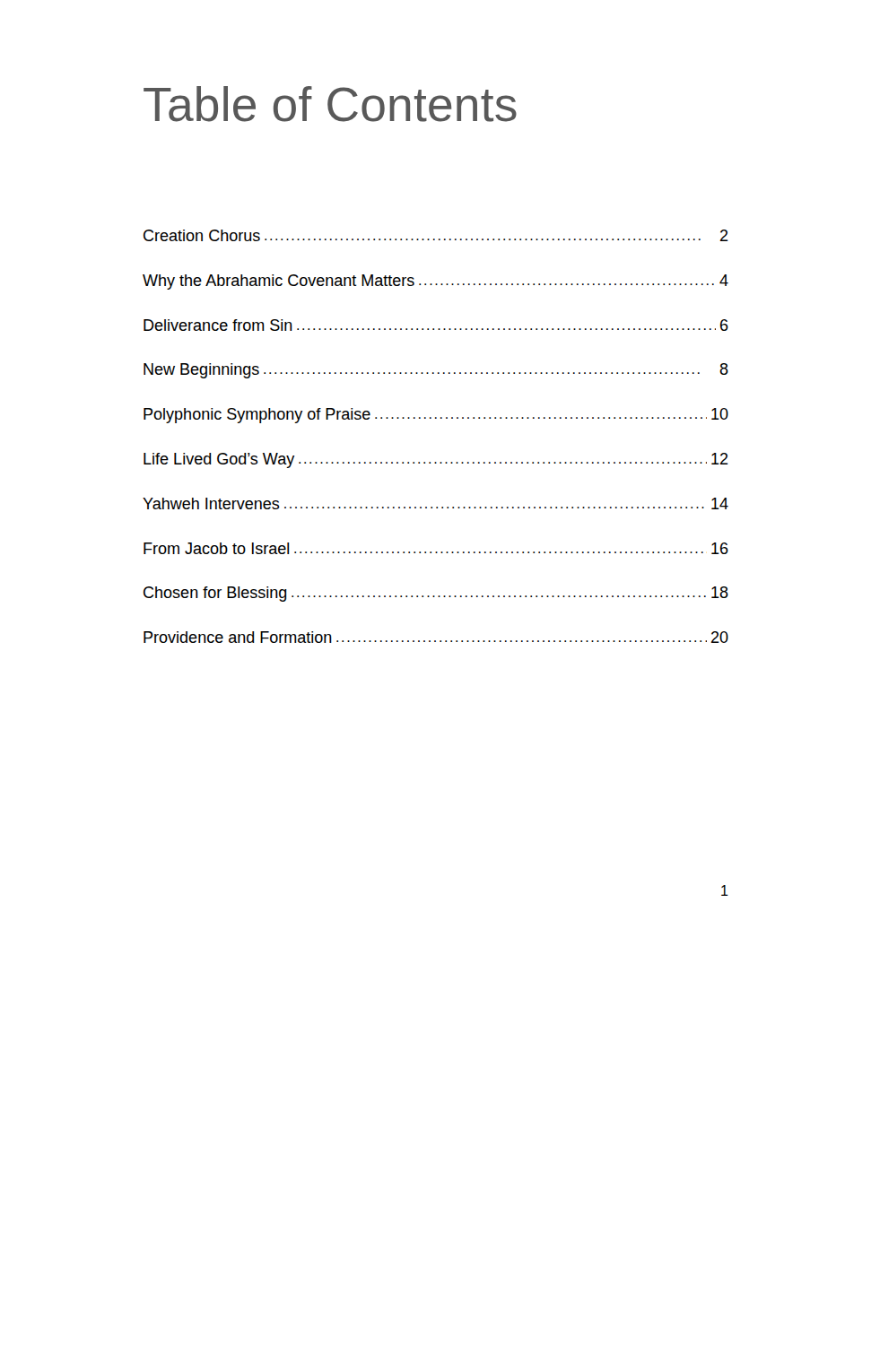Table of Contents
Creation Chorus ................................................................................. 2
Why the Abrahamic Covenant Matters ................................................................................. 4
Deliverance from Sin ................................................................................. 6
New Beginnings ................................................................................. 8
Polyphonic Symphony of Praise ................................................................................. 10
Life Lived God’s Way ................................................................................. 12
Yahweh Intervenes ................................................................................. 14
From Jacob to Israel ................................................................................. 16
Chosen for Blessing ................................................................................. 18
Providence and Formation ................................................................................. 20
1